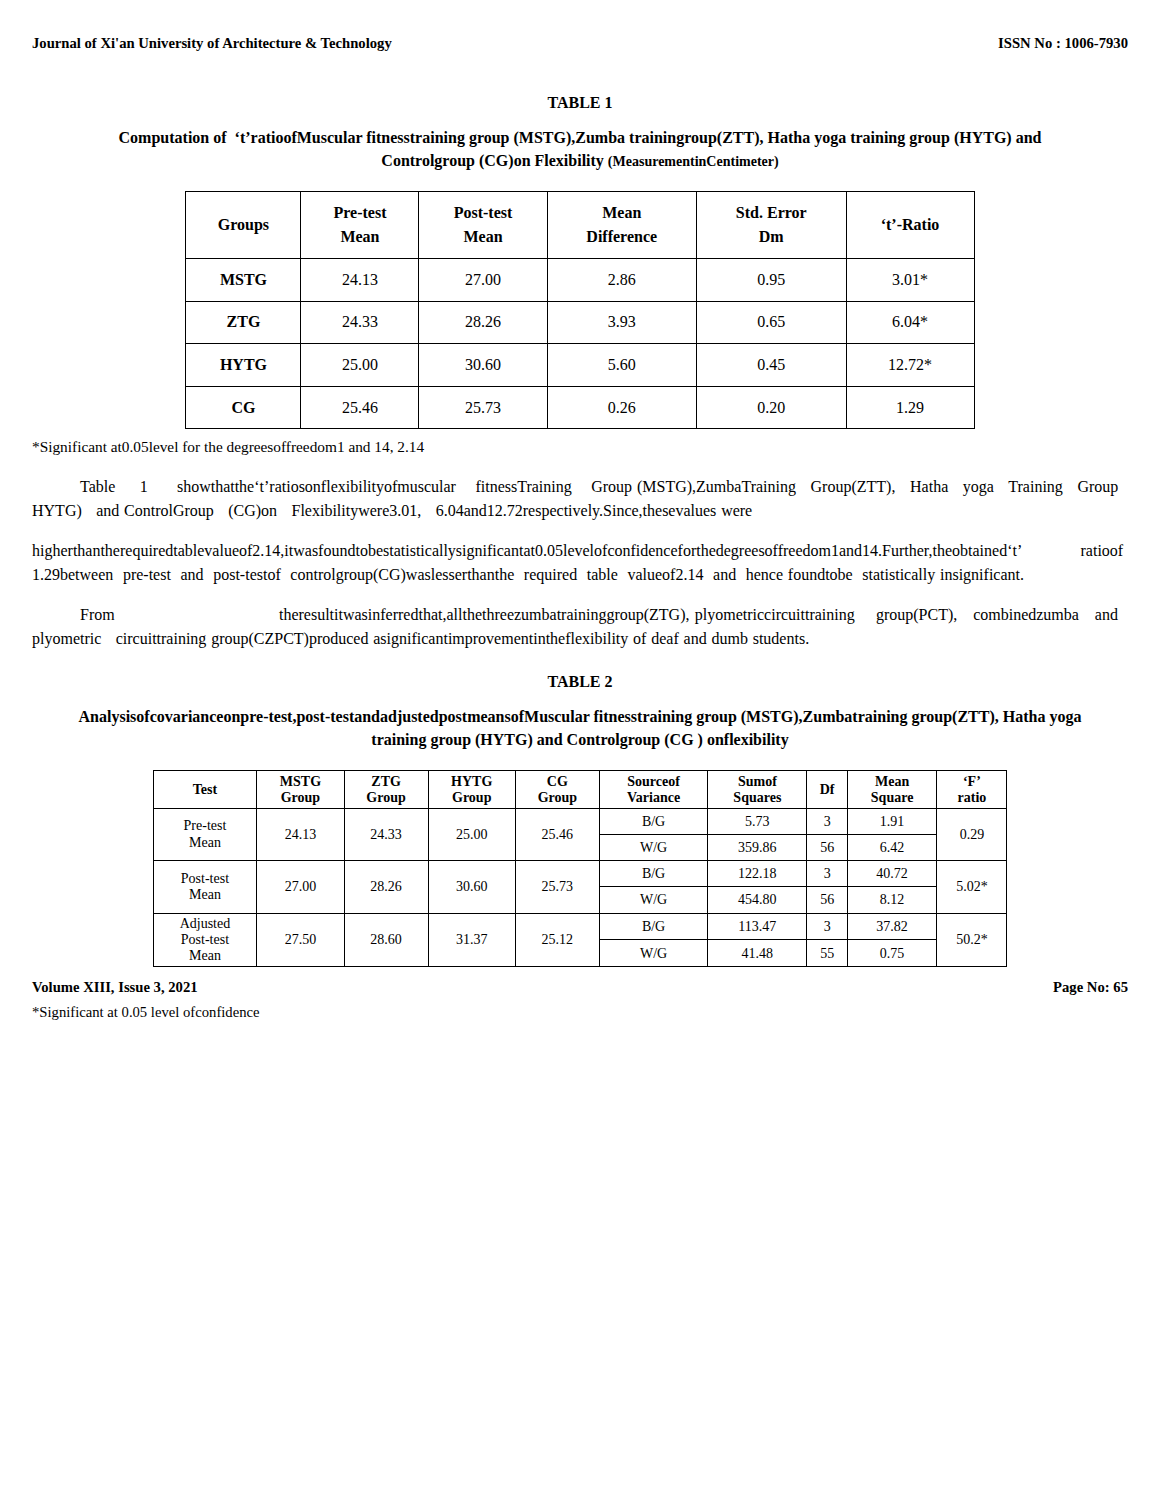Journal of Xi'an University of Architecture & Technology ISSN No : 1006-7930
TABLE 1
Computation of ‘t’ratioofMuscular fitnesstraining group (MSTG),Zumba trainingroup(ZTT), Hatha yoga training group (HYTG) and Controlgroup (CG)on Flexibility (MeasurementinCentimeter)
| Groups | Pre-test Mean | Post-test Mean | Mean Difference | Std. Error Dm | ‘t’-Ratio |
| --- | --- | --- | --- | --- | --- |
| MSTG | 24.13 | 27.00 | 2.86 | 0.95 | 3.01* |
| ZTG | 24.33 | 28.26 | 3.93 | 0.65 | 6.04* |
| HYTG | 25.00 | 30.60 | 5.60 | 0.45 | 12.72* |
| CG | 25.46 | 25.73 | 0.26 | 0.20 | 1.29 |
*Significant at0.05level for the degreesoffreedom1 and 14, 2.14
Table 1 showthatthe‘t’ratiosonflexibilityofmuscular fitnessTraining Group (MSTG),ZumbaTraining Group(ZTT), Hatha yoga Training Group HYTG) and ControlGroup (CG)on Flexibilitywere3.01, 6.04and12.72respectively.Since,thesevalues were
higherthantherequiredtablevalueof2.14,itwasfoundtobestatisticallysignificantat0.05levelofconfidenceforthedegreesoffreedom1and14.Further,theobtained‘t’ ratioof 1.29between pre-test and post-testof controlgroup(CG)waslesserthanthe required table valueof2.14 and hence foundtobe statistically insignificant.
From theresultitwasinferredthat,allthethreezumbatraininggroup(ZTG), plyometriccircuittraining group(PCT), combinedzumba and plyometric circuittraining group(CZPCT)produced asignificantimprovementintheflexibility of deaf and dumb students.
TABLE 2
Analysisofcovarianceonpre-test,post-testandadjustedpostmeansofMuscular fitnesstraining group (MSTG),Zumbatraining group(ZTT), Hatha yoga training group (HYTG) and Controlgroup (CG ) onflexibility
| Test | MSTG Group | ZTG Group | HYTG Group | CG Group | Sourceof Variance | Sumof Squares | Df | Mean Square | ‘F’ ratio |
| --- | --- | --- | --- | --- | --- | --- | --- | --- | --- |
| Pre-test Mean | 24.13 | 24.33 | 25.00 | 25.46 | B/G | 5.73 | 3 | 1.91 | 0.29 |
| W/G | 359.86 | 56 | 6.42 |
| Post-test Mean | 27.00 | 28.26 | 30.60 | 25.73 | B/G | 122.18 | 3 | 40.72 | 5.02* |
| W/G | 454.80 | 56 | 8.12 |
| Adjusted Post-test Mean | 27.50 | 28.60 | 31.37 | 25.12 | B/G | 113.47 | 3 | 37.82 | 50.2* |
| W/G | 41.48 | 55 | 0.75 |
Volume XIII, Issue 3, 2021 Page No: 65
*Significant at 0.05 level ofconfidence